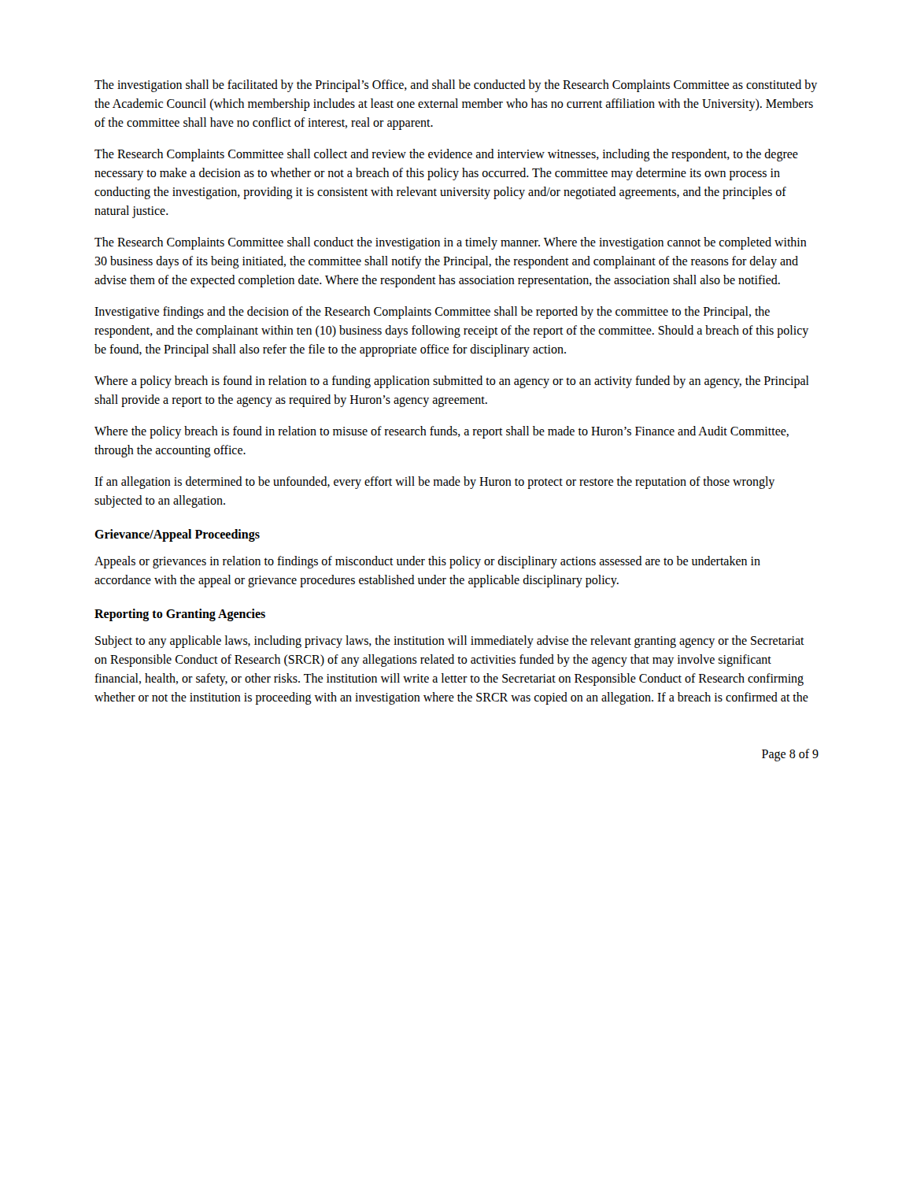The investigation shall be facilitated by the Principal’s Office, and shall be conducted by the Research Complaints Committee as constituted by the Academic Council (which membership includes at least one external member who has no current affiliation with the University). Members of the committee shall have no conflict of interest, real or apparent.
The Research Complaints Committee shall collect and review the evidence and interview witnesses, including the respondent, to the degree necessary to make a decision as to whether or not a breach of this policy has occurred. The committee may determine its own process in conducting the investigation, providing it is consistent with relevant university policy and/or negotiated agreements, and the principles of natural justice.
The Research Complaints Committee shall conduct the investigation in a timely manner. Where the investigation cannot be completed within 30 business days of its being initiated, the committee shall notify the Principal, the respondent and complainant of the reasons for delay and advise them of the expected completion date. Where the respondent has association representation, the association shall also be notified.
Investigative findings and the decision of the Research Complaints Committee shall be reported by the committee to the Principal, the respondent, and the complainant within ten (10) business days following receipt of the report of the committee. Should a breach of this policy be found, the Principal shall also refer the file to the appropriate office for disciplinary action.
Where a policy breach is found in relation to a funding application submitted to an agency or to an activity funded by an agency, the Principal shall provide a report to the agency as required by Huron’s agency agreement.
Where the policy breach is found in relation to misuse of research funds, a report shall be made to Huron’s Finance and Audit Committee, through the accounting office.
If an allegation is determined to be unfounded, every effort will be made by Huron to protect or restore the reputation of those wrongly subjected to an allegation.
Grievance/Appeal Proceedings
Appeals or grievances in relation to findings of misconduct under this policy or disciplinary actions assessed are to be undertaken in accordance with the appeal or grievance procedures established under the applicable disciplinary policy.
Reporting to Granting Agencies
Subject to any applicable laws, including privacy laws, the institution will immediately advise the relevant granting agency or the Secretariat on Responsible Conduct of Research (SRCR) of any allegations related to activities funded by the agency that may involve significant financial, health, or safety, or other risks. The institution will write a letter to the Secretariat on Responsible Conduct of Research confirming whether or not the institution is proceeding with an investigation where the SRCR was copied on an allegation. If a breach is confirmed at the
Page 8 of 9